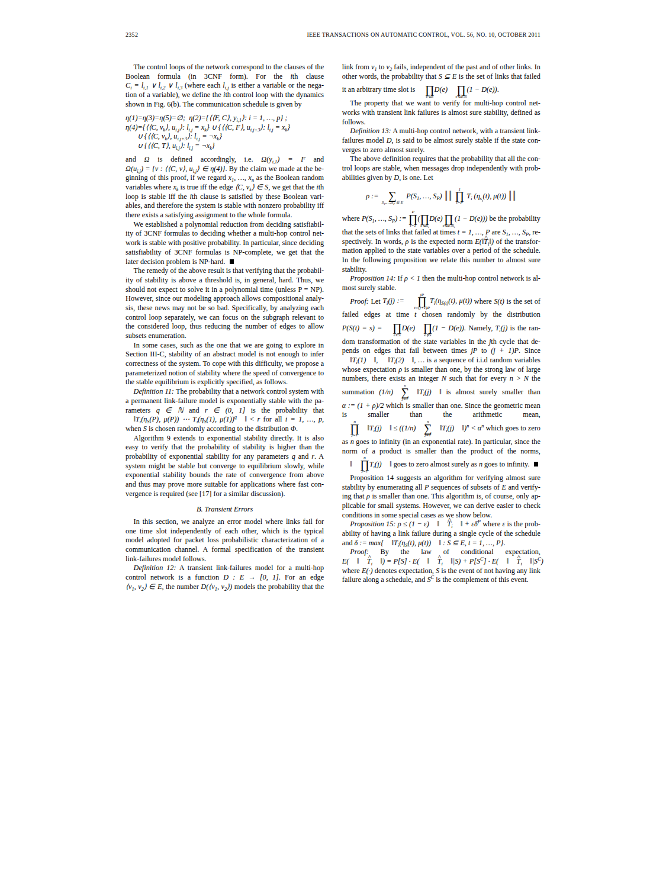2352 IEEE Transactions on Automatic Control, Vol. 56, No. 10, October 2011
The control loops of the network correspond to the clauses of the Boolean formula (in 3CNF form). For the ith clause Ci = li,1 ∨ li,2 ∨ li,3 (where each li,j is either a variable or the negation of a variable), we define the ith control loop with the dynamics shown in Fig. 6(b). The communication schedule is given by
η(1)=η(3)=η(5)=∅; η(2)={⟨⟨F, C⟩, yi,1⟩: i = 1, …, p} ;
η(4)={⟨⟨C, vk⟩, ui,j⟩: li,j = xk} ∪ {⟨⟨C, F⟩, ui,j+3⟩: li,j = xk}
∪ {⟨⟨C, vk⟩, ui,j+3⟩: li,j = ¬xk}
∪ {⟨⟨C, T⟩, ui,j⟩: li,j = ¬xk}
and Ω is defined accordingly, i.e. Ω(yi,1) = F and Ω(ui,j) = {v : ⟨⟨C, v⟩, ui,j⟩ ∈ η(4)}. By the claim we made at the beginning of this proof, if we regard x1, …, xn as the Boolean random variables where xk is true iff the edge ⟨C, vk⟩ ∈ S, we get that the ith loop is stable iff the ith clause is satisfied by these Boolean variables, and therefore the system is stable with nonzero probability iff there exists a satisfying assignment to the whole formula.
We established a polynomial reduction from deciding satisfiability of 3CNF formulas to deciding whether a multi-hop control network is stable with positive probability. In particular, since deciding satisfiability of 3CNF formulas is NP-complete, we get that the later decision problem is NP-hard.
The remedy of the above result is that verifying that the probability of stability is above a threshold is, in general, hard. Thus, we should not expect to solve it in a polynomial time (unless P = NP). However, since our modeling approach allows compositional analysis, these news may not be so bad. Specifically, by analyzing each control loop separately, we can focus on the subgraph relevant to the considered loop, thus reducing the number of edges to allow subsets enumeration.
In some cases, such as the one that we are going to explore in Section III-C, stability of an abstract model is not enough to infer correctness of the system. To cope with this difficulty, we propose a parameterized notion of stability where the speed of convergence to the stable equilibrium is explicitly specified, as follows.
Definition 11: The probability that a network control system with a permanent link-failure model is exponentially stable with the parameters q ∈ ℕ and r ∈ (0, 1] is the probability that ‖Ti(ηS(P), μ(P)) ⋯ Ti(ηS(1), μ(1))q‖ < r for all i = 1, …, p, when S is chosen randomly according to the distribution Φ.
Algorithm 9 extends to exponential stability directly. It is also easy to verify that the probability of stability is higher than the probability of exponential stability for any parameters q and r. A system might be stable but converge to equilibrium slowly, while exponential stability bounds the rate of convergence from above and thus may prove more suitable for applications where fast convergence is required (see [17] for a similar discussion).
B. Transient Errors
In this section, we analyze an error model where links fail for one time slot independently of each other, which is the typical model adopted for packet loss probabilistic characterization of a communication channel. A formal specification of the transient link-failures model follows.
Definition 12: A transient link-failures model for a multi-hop control network is a function D : E → [0, 1]. For an edge ⟨v1, v2⟩ ∈ E, the number D(⟨v1, v2⟩) models the probability that the link from v1 to v2 fails, independent of the past and of other links. In other words, the probability that S ⊆ E is the set of links that failed it an arbitrary time slot is ∏e∈SD(e) ∏e∈E\S(1 − D(e)).
The property that we want to verify for multi-hop control networks with transient link failures is almost sure stability, defined as follows.
Definition 13: A multi-hop control network, with a transient link-failures model D, is said to be almost surely stable if the state converges to zero almost surely.
The above definition requires that the probability that all the control loops are stable, when messages drop independently with probabilities given by D, is one. Let
ρ := ∑ S1,…,SP ⊆ E P(S1, …, SP) ‖‖ 1 ∏ t=P Ti (ηst(t), μ(t)) ‖‖
where P(S1, …, SP) := P∏t=1( ∏e∈St D(e) ∏e∈E\St(1 − D(e))) be the probability that the sets of links that failed at times t = 1, …, P are S1, …, SP, respectively. In words, ρ is the expected norm E(‖Ti‖) of the transformation applied to the state variables over a period of the schedule. In the following proposition we relate this number to almost sure stability.
Proposition 14: If ρ < 1 then the multi-hop control network is almost surely stable.
Proof: Let Ti(j) := jP∏t=(j+1)PTi(ηS(t)(t), μ(t)) where S(t) is the set of failed edges at time t chosen randomly by the distribution P(S(t) = s) = ∏e∈s D(e) ∏e∉s(1 − D(e)). Namely, Ti(j) is the random transformation of the state variables in the jth cycle that depends on edges that fail between times jP to (j + 1)P. Since ‖Ti(1)‖, ‖Ti(2)‖, … is a sequence of i.i.d random variables whose expectation ρ is smaller than one, by the strong law of large numbers, there exists an integer N such that for every n > N the summation (1/n)n∑j=1‖Ti(j)‖ is almost surely smaller than α := (1 + ρ)/2 which is smaller than one. Since the geometric mean is smaller than the arithmetic mean, n∏j=1‖Ti(j)‖ ≤ ((1/n)n∑j=1‖Ti(j)‖)n < αn which goes to zero as n goes to infinity (in an exponential rate). In particular, since the norm of a product is smaller than the product of the norms, ‖n∏j=1 Ti(j)‖ goes to zero almost surely as n goes to infinity.
Proposition 14 suggests an algorithm for verifying almost sure stability by enumerating all P sequences of subsets of E and verifying that ρ is smaller than one. This algorithm is, of course, only applicable for small systems. However, we can derive easier to check conditions in some special cases as we show below.
Proposition 15: ρ ≤ (1 − ε)‖Ti‖ + εδP where ε is the probability of having a link failure during a single cycle of the schedule and δ := max{‖Ti(ηS(t), μ(t))‖ : S ⊆ E, t = 1, …, P}.
Proof: By the law of conditional expectation, E(‖Ti‖) = P[S] · E(‖Ti‖|S) + P[SC] · E(‖Ti‖|SC) where E(·) denotes expectation, S is the event of not having any link failure along a schedule, and SC is the complement of this event.